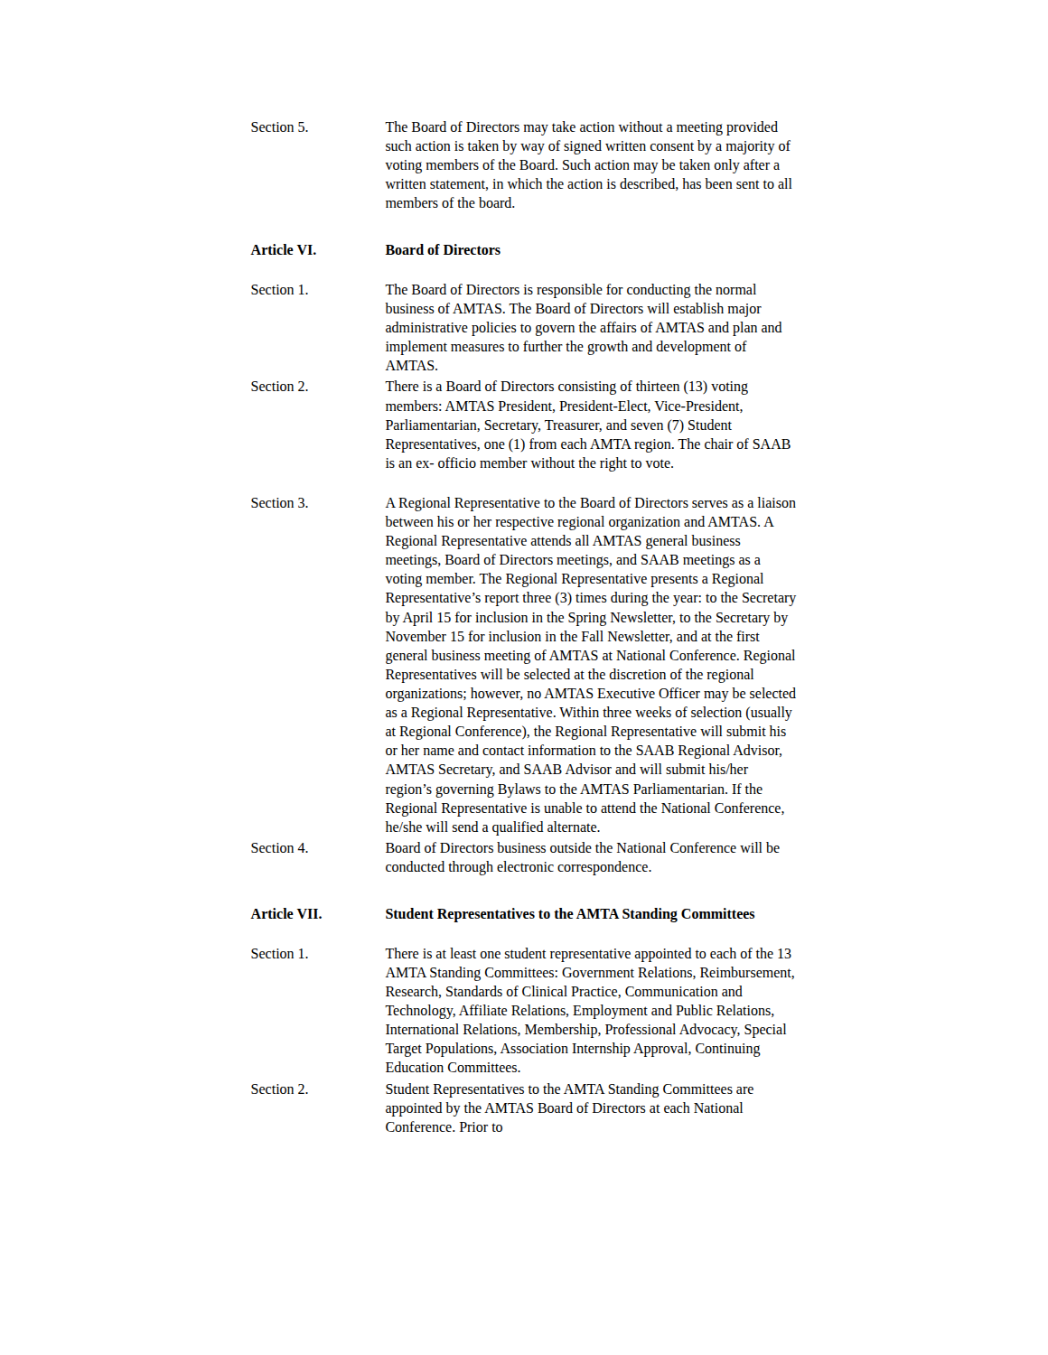| Section 5. | The Board of Directors may take action without a meeting provided such action is taken by way of signed written consent by a majority of voting members of the Board. Such action may be taken only after a written statement, in which the action is described, has been sent to all members of the board. |
| Article VI. | Board of Directors |
| Section 1. | The Board of Directors is responsible for conducting the normal business of AMTAS. The Board of Directors will establish major administrative policies to govern the affairs of AMTAS and plan and implement measures to further the growth and development of AMTAS. |
| Section 2. | There is a Board of Directors consisting of thirteen (13) voting members: AMTAS President, President-Elect, Vice-President, Parliamentarian, Secretary, Treasurer, and seven (7) Student Representatives, one (1) from each AMTA region. The chair of SAAB is an ex- officio member without the right to vote. |
| Section 3. | A Regional Representative to the Board of Directors serves as a liaison between his or her respective regional organization and AMTAS. A Regional Representative attends all AMTAS general business meetings, Board of Directors meetings, and SAAB meetings as a voting member. The Regional Representative presents a Regional Representative’s report three (3) times during the year: to the Secretary by April 15 for inclusion in the Spring Newsletter, to the Secretary by November 15 for inclusion in the Fall Newsletter, and at the first general business meeting of AMTAS at National Conference. Regional Representatives will be selected at the discretion of the regional organizations; however, no AMTAS Executive Officer may be selected as a Regional Representative. Within three weeks of selection (usually at Regional Conference), the Regional Representative will submit his or her name and contact information to the SAAB Regional Advisor, AMTAS Secretary, and SAAB Advisor and will submit his/her region’s governing Bylaws to the AMTAS Parliamentarian. If the Regional Representative is unable to attend the National Conference, he/she will send a qualified alternate. |
| Section 4. | Board of Directors business outside the National Conference will be conducted through electronic correspondence. |
| Article VII. | Student Representatives to the AMTA Standing Committees |
| Section 1. | There is at least one student representative appointed to each of the 13 AMTA Standing Committees: Government Relations, Reimbursement, Research, Standards of Clinical Practice, Communication and Technology, Affiliate Relations, Employment and Public Relations, International Relations, Membership, Professional Advocacy, Special Target Populations, Association Internship Approval, Continuing Education Committees. |
| Section 2. | Student Representatives to the AMTA Standing Committees are appointed by the AMTAS Board of Directors at each National Conference. Prior to |